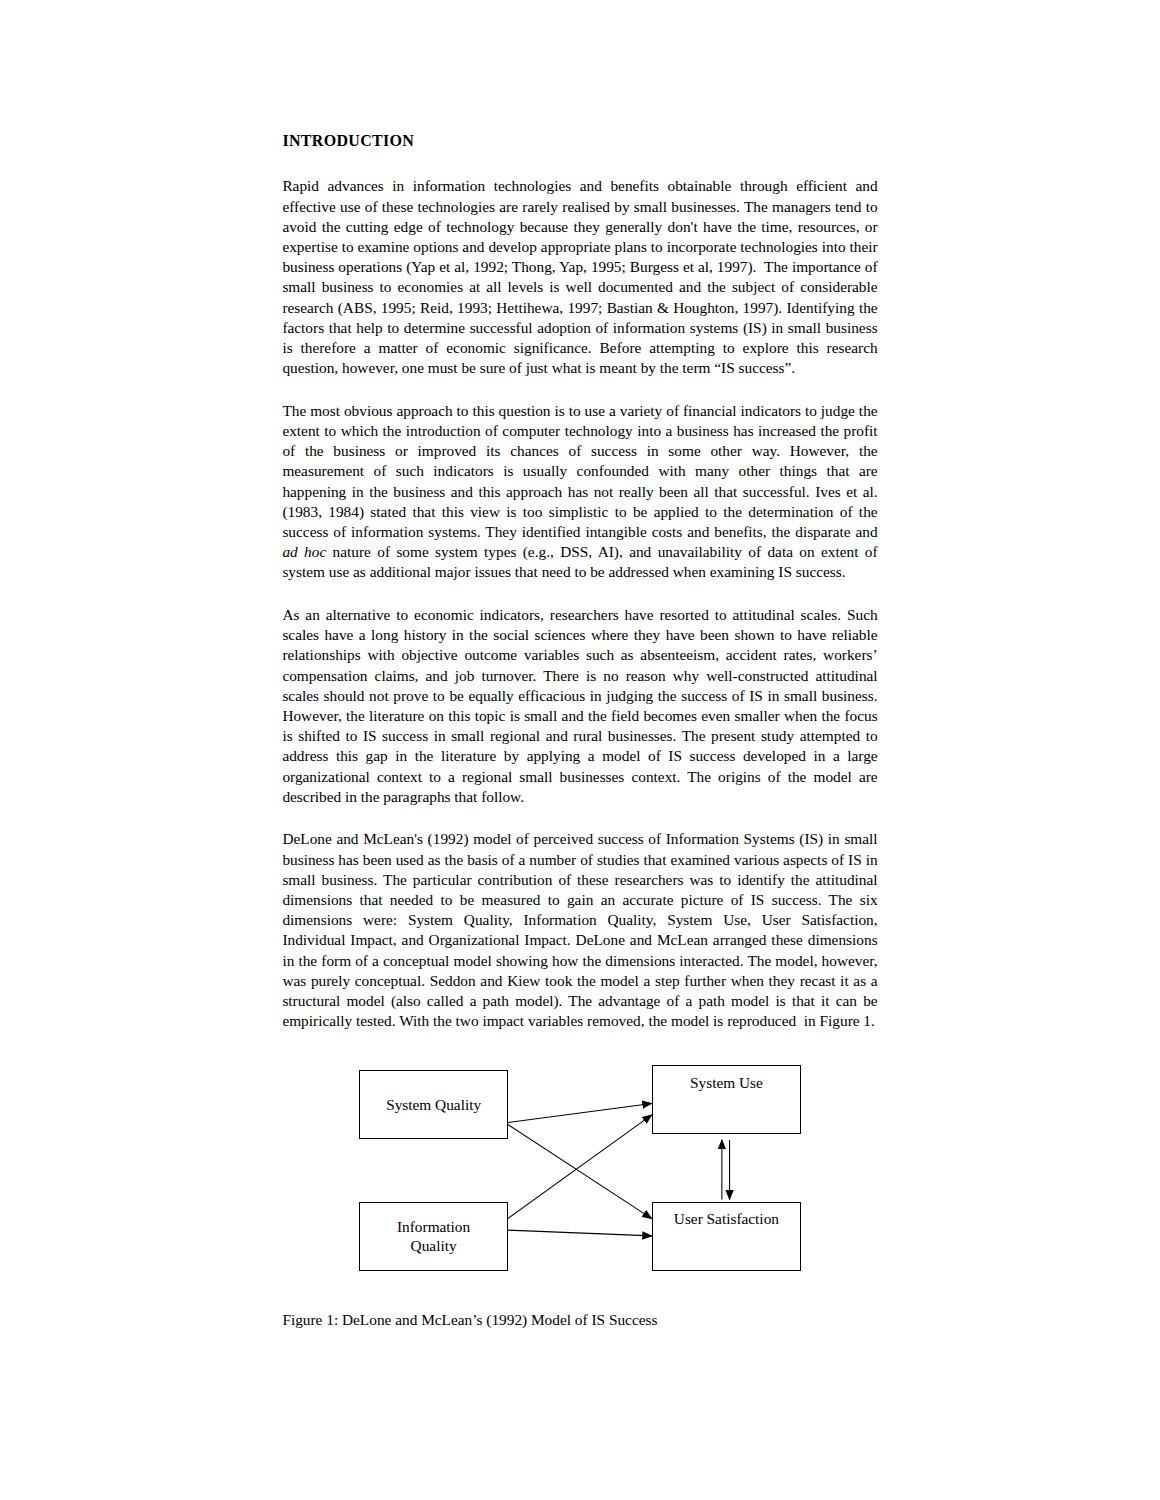INTRODUCTION
Rapid advances in information technologies and benefits obtainable through efficient and effective use of these technologies are rarely realised by small businesses. The managers tend to avoid the cutting edge of technology because they generally don't have the time, resources, or expertise to examine options and develop appropriate plans to incorporate technologies into their business operations (Yap et al, 1992; Thong, Yap, 1995; Burgess et al, 1997). The importance of small business to economies at all levels is well documented and the subject of considerable research (ABS, 1995; Reid, 1993; Hettihewa, 1997; Bastian & Houghton, 1997). Identifying the factors that help to determine successful adoption of information systems (IS) in small business is therefore a matter of economic significance. Before attempting to explore this research question, however, one must be sure of just what is meant by the term “IS success”.
The most obvious approach to this question is to use a variety of financial indicators to judge the extent to which the introduction of computer technology into a business has increased the profit of the business or improved its chances of success in some other way. However, the measurement of such indicators is usually confounded with many other things that are happening in the business and this approach has not really been all that successful. Ives et al. (1983, 1984) stated that this view is too simplistic to be applied to the determination of the success of information systems. They identified intangible costs and benefits, the disparate and ad hoc nature of some system types (e.g., DSS, AI), and unavailability of data on extent of system use as additional major issues that need to be addressed when examining IS success.
As an alternative to economic indicators, researchers have resorted to attitudinal scales. Such scales have a long history in the social sciences where they have been shown to have reliable relationships with objective outcome variables such as absenteeism, accident rates, workers’ compensation claims, and job turnover. There is no reason why well-constructed attitudinal scales should not prove to be equally efficacious in judging the success of IS in small business. However, the literature on this topic is small and the field becomes even smaller when the focus is shifted to IS success in small regional and rural businesses. The present study attempted to address this gap in the literature by applying a model of IS success developed in a large organizational context to a regional small businesses context. The origins of the model are described in the paragraphs that follow.
DeLone and McLean's (1992) model of perceived success of Information Systems (IS) in small business has been used as the basis of a number of studies that examined various aspects of IS in small business. The particular contribution of these researchers was to identify the attitudinal dimensions that needed to be measured to gain an accurate picture of IS success. The six dimensions were: System Quality, Information Quality, System Use, User Satisfaction, Individual Impact, and Organizational Impact. DeLone and McLean arranged these dimensions in the form of a conceptual model showing how the dimensions interacted. The model, however, was purely conceptual. Seddon and Kiew took the model a step further when they recast it as a structural model (also called a path model). The advantage of a path model is that it can be empirically tested. With the two impact variables removed, the model is reproduced in Figure 1.
System Quality
Information
Quality
System Use
User Satisfaction
Figure 1: DeLone and McLean’s (1992) Model of IS Success